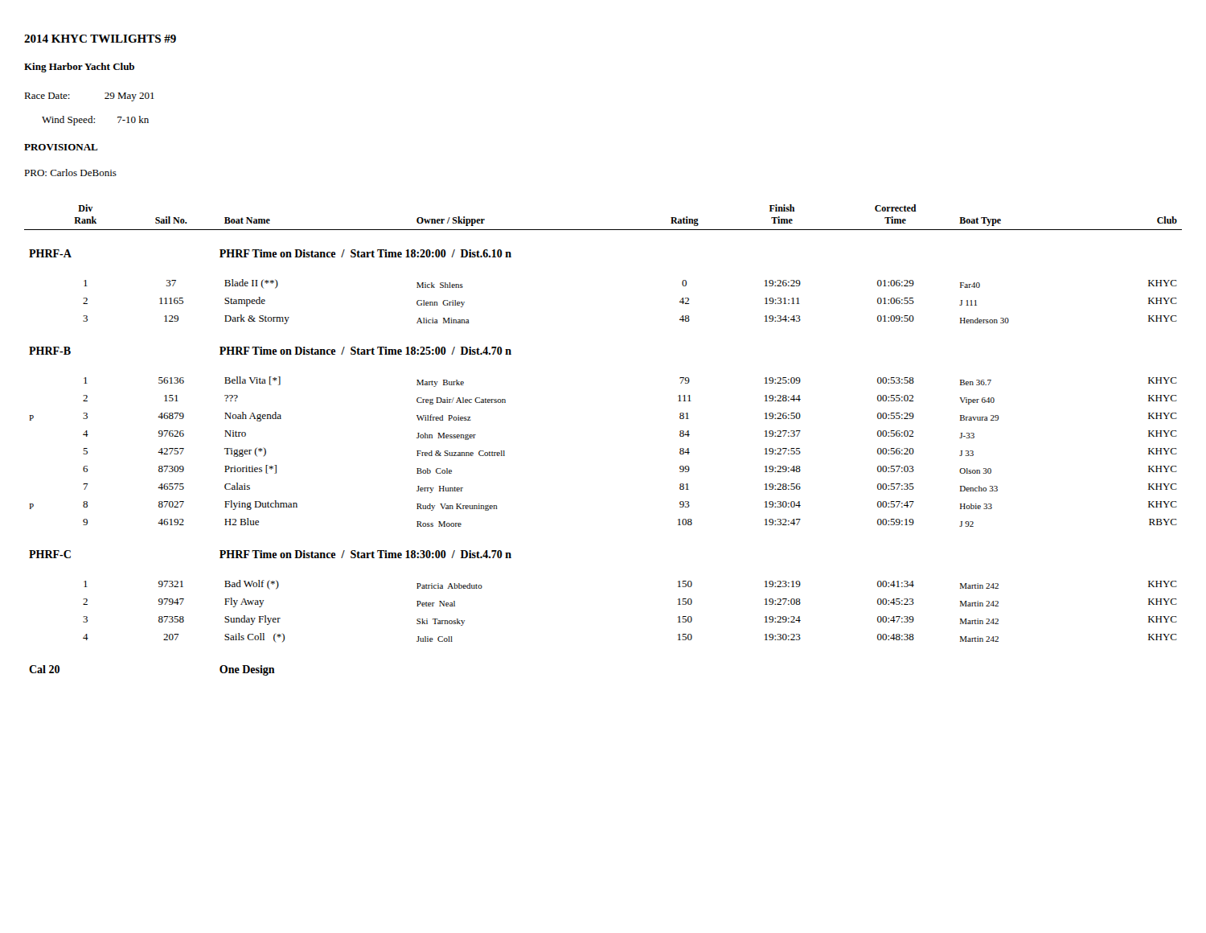2014 KHYC TWILIGHTS #9
King Harbor Yacht Club
Race Date: 29 May 201
Wind Speed: 7-10 kn
PROVISIONAL
PRO: Carlos DeBonis
| | Div Rank | Sail No. | Boat Name | Owner / Skipper | Rating | Finish Time | Corrected Time | Boat Type | Club |
| --- | --- | --- | --- | --- | --- | --- | --- | --- | --- |
| PHRF-A | PHRF Time on Distance / Start Time 18:20:00 / Dist.6.10 n |
| | 1 | 37 | Blade II (**) | Mick Shlens | 0 | 19:26:29 | 01:06:29 | Far40 | KHYC |
| | 2 | 11165 | Stampede | Glenn Griley | 42 | 19:31:11 | 01:06:55 | J 111 | KHYC |
| | 3 | 129 | Dark & Stormy | Alicia Minana | 48 | 19:34:43 | 01:09:50 | Henderson 30 | KHYC |
| PHRF-B | PHRF Time on Distance / Start Time 18:25:00 / Dist.4.70 n |
| | 1 | 56136 | Bella Vita [*] | Marty Burke | 79 | 19:25:09 | 00:53:58 | Ben 36.7 | KHYC |
| | 2 | 151 | ??? | Creg Dair/ Alec Caterson | 111 | 19:28:44 | 00:55:02 | Viper 640 | KHYC |
| P | 3 | 46879 | Noah Agenda | Wilfred Poiesz | 81 | 19:26:50 | 00:55:29 | Bravura 29 | KHYC |
| | 4 | 97626 | Nitro | John Messenger | 84 | 19:27:37 | 00:56:02 | J-33 | KHYC |
| | 5 | 42757 | Tigger (*) | Fred & Suzanne Cottrell | 84 | 19:27:55 | 00:56:20 | J 33 | KHYC |
| | 6 | 87309 | Priorities [*] | Bob Cole | 99 | 19:29:48 | 00:57:03 | Olson 30 | KHYC |
| | 7 | 46575 | Calais | Jerry Hunter | 81 | 19:28:56 | 00:57:35 | Dencho 33 | KHYC |
| P | 8 | 87027 | Flying Dutchman | Rudy Van Kreuningen | 93 | 19:30:04 | 00:57:47 | Hobie 33 | KHYC |
| | 9 | 46192 | H2 Blue | Ross Moore | 108 | 19:32:47 | 00:59:19 | J 92 | RBYC |
| PHRF-C | PHRF Time on Distance / Start Time 18:30:00 / Dist.4.70 n |
| | 1 | 97321 | Bad Wolf (*) | Patricia Abbeduto | 150 | 19:23:19 | 00:41:34 | Martin 242 | KHYC |
| | 2 | 97947 | Fly Away | Peter Neal | 150 | 19:27:08 | 00:45:23 | Martin 242 | KHYC |
| | 3 | 87358 | Sunday Flyer | Ski Tarnosky | 150 | 19:29:24 | 00:47:39 | Martin 242 | KHYC |
| | 4 | 207 | Sails Coll (*) | Julie Coll | 150 | 19:30:23 | 00:48:38 | Martin 242 | KHYC |
| Cal 20 | One Design |